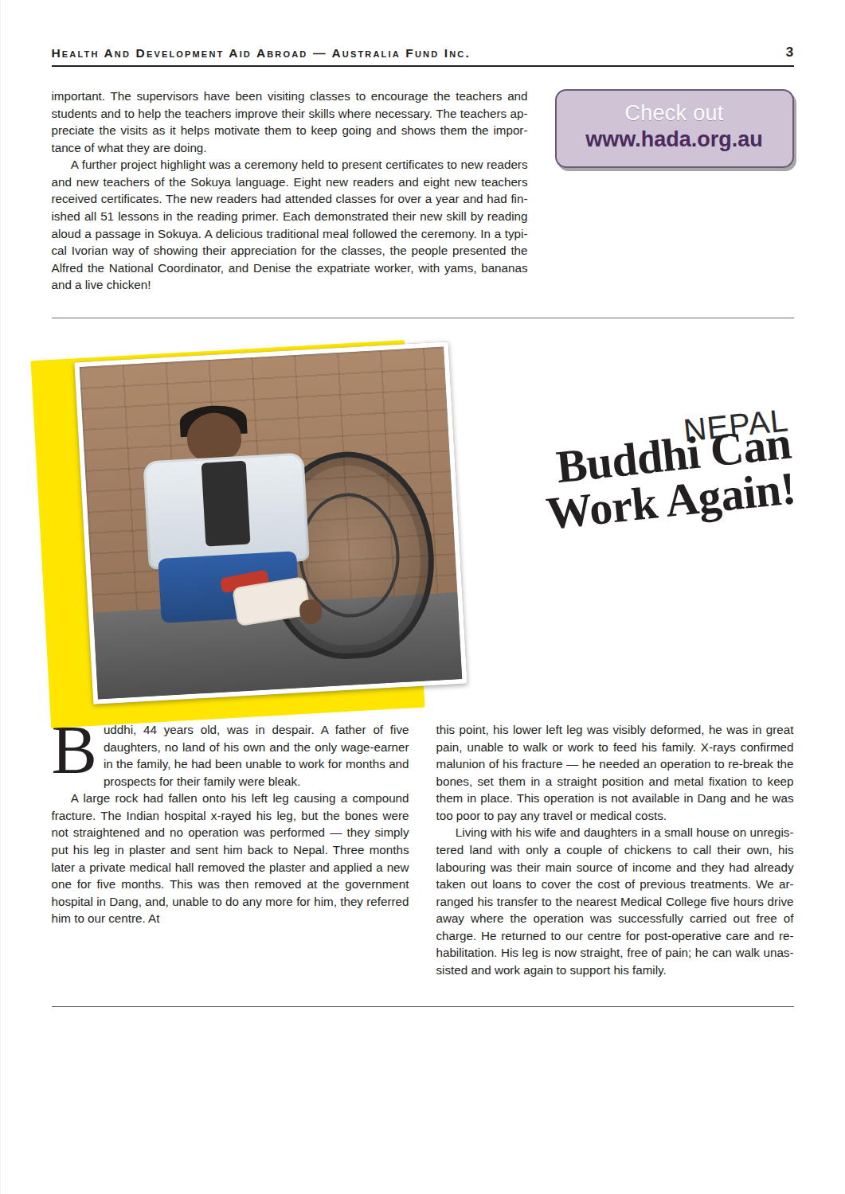Health And Development Aid Abroad — Australia Fund Inc.
3
important. The supervisors have been visiting classes to encourage the teachers and students and to help the teachers improve their skills where necessary. The teachers appreciate the visits as it helps motivate them to keep going and shows them the importance of what they are doing.
A further project highlight was a ceremony held to present certificates to new readers and new teachers of the Sokuya language. Eight new readers and eight new teachers received certificates. The new readers had attended classes for over a year and had finished all 51 lessons in the reading primer. Each demonstrated their new skill by reading aloud a passage in Sokuya. A delicious traditional meal followed the ceremony. In a typical Ivorian way of showing their appreciation for the classes, the people presented the Alfred the National Coordinator, and Denise the expatriate worker, with yams, bananas and a live chicken!
Check out
www.hada.org.au
NEPAL Buddhi Can
Work Again!
Buddhi, 44 years old, was in despair. A father of five daughters, no land of his own and the only wage-earner in the family, he had been unable to work for months and prospects for their family were bleak.
A large rock had fallen onto his left leg causing a compound fracture. The Indian hospital x-rayed his leg, but the bones were not straightened and no operation was performed — they simply put his leg in plaster and sent him back to Nepal. Three months later a private medical hall removed the plaster and applied a new one for five months. This was then removed at the government hospital in Dang, and, unable to do any more for him, they referred him to our centre. At
this point, his lower left leg was visibly deformed, he was in great pain, unable to walk or work to feed his family. X-rays confirmed malunion of his fracture — he needed an operation to re-break the bones, set them in a straight position and metal fixation to keep them in place. This operation is not available in Dang and he was too poor to pay any travel or medical costs.
Living with his wife and daughters in a small house on unregistered land with only a couple of chickens to call their own, his labouring was their main source of income and they had already taken out loans to cover the cost of previous treatments. We arranged his transfer to the nearest Medical College five hours drive away where the operation was successfully carried out free of charge. He returned to our centre for post-operative care and rehabilitation. His leg is now straight, free of pain; he can walk unassisted and work again to support his family.